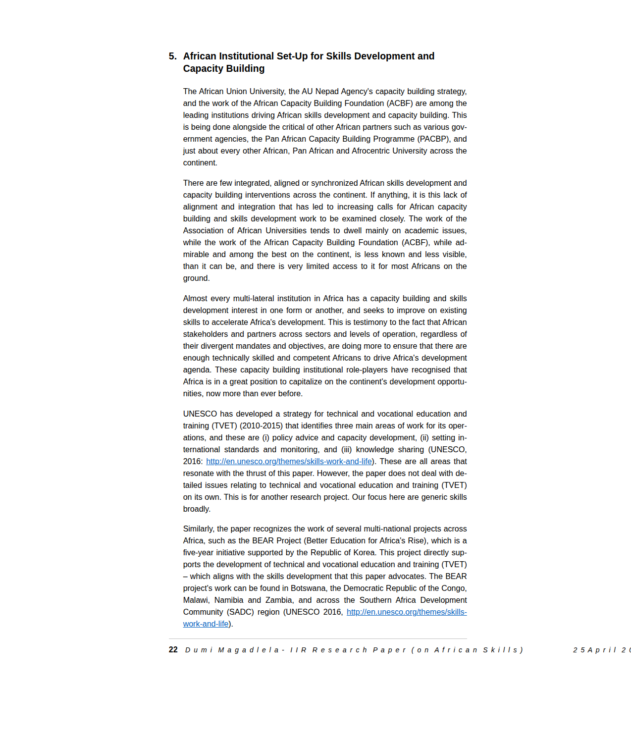5. African Institutional Set-Up for Skills Development and Capacity Building
The African Union University, the AU Nepad Agency's capacity building strategy, and the work of the African Capacity Building Foundation (ACBF) are among the leading institutions driving African skills development and capacity building. This is being done alongside the critical of other African partners such as various government agencies, the Pan African Capacity Building Programme (PACBP), and just about every other African, Pan African and Afrocentric University across the continent.
There are few integrated, aligned or synchronized African skills development and capacity building interventions across the continent. If anything, it is this lack of alignment and integration that has led to increasing calls for African capacity building and skills development work to be examined closely. The work of the Association of African Universities tends to dwell mainly on academic issues, while the work of the African Capacity Building Foundation (ACBF), while admirable and among the best on the continent, is less known and less visible, than it can be, and there is very limited access to it for most Africans on the ground.
Almost every multi-lateral institution in Africa has a capacity building and skills development interest in one form or another, and seeks to improve on existing skills to accelerate Africa's development. This is testimony to the fact that African stakeholders and partners across sectors and levels of operation, regardless of their divergent mandates and objectives, are doing more to ensure that there are enough technically skilled and competent Africans to drive Africa's development agenda. These capacity building institutional role-players have recognised that Africa is in a great position to capitalize on the continent's development opportunities, now more than ever before.
UNESCO has developed a strategy for technical and vocational education and training (TVET) (2010-2015) that identifies three main areas of work for its operations, and these are (i) policy advice and capacity development, (ii) setting international standards and monitoring, and (iii) knowledge sharing (UNESCO, 2016: http://en.unesco.org/themes/skills-work-and-life). These are all areas that resonate with the thrust of this paper. However, the paper does not deal with detailed issues relating to technical and vocational education and training (TVET) on its own. This is for another research project. Our focus here are generic skills broadly.
Similarly, the paper recognizes the work of several multi-national projects across Africa, such as the BEAR Project (Better Education for Africa's Rise), which is a five-year initiative supported by the Republic of Korea. This project directly supports the development of technical and vocational education and training (TVET) – which aligns with the skills development that this paper advocates. The BEAR project's work can be found in Botswana, the Democratic Republic of the Congo, Malawi, Namibia and Zambia, and across the Southern Africa Development Community (SADC) region (UNESCO 2016, http://en.unesco.org/themes/skills-work-and-life).
22 D u m i M a g a d l e l a - I I R R e s e a r c h P a p e r ( o n A f r i c a n S k i l l s ) 2 5 A p r i l 2 0 1 6